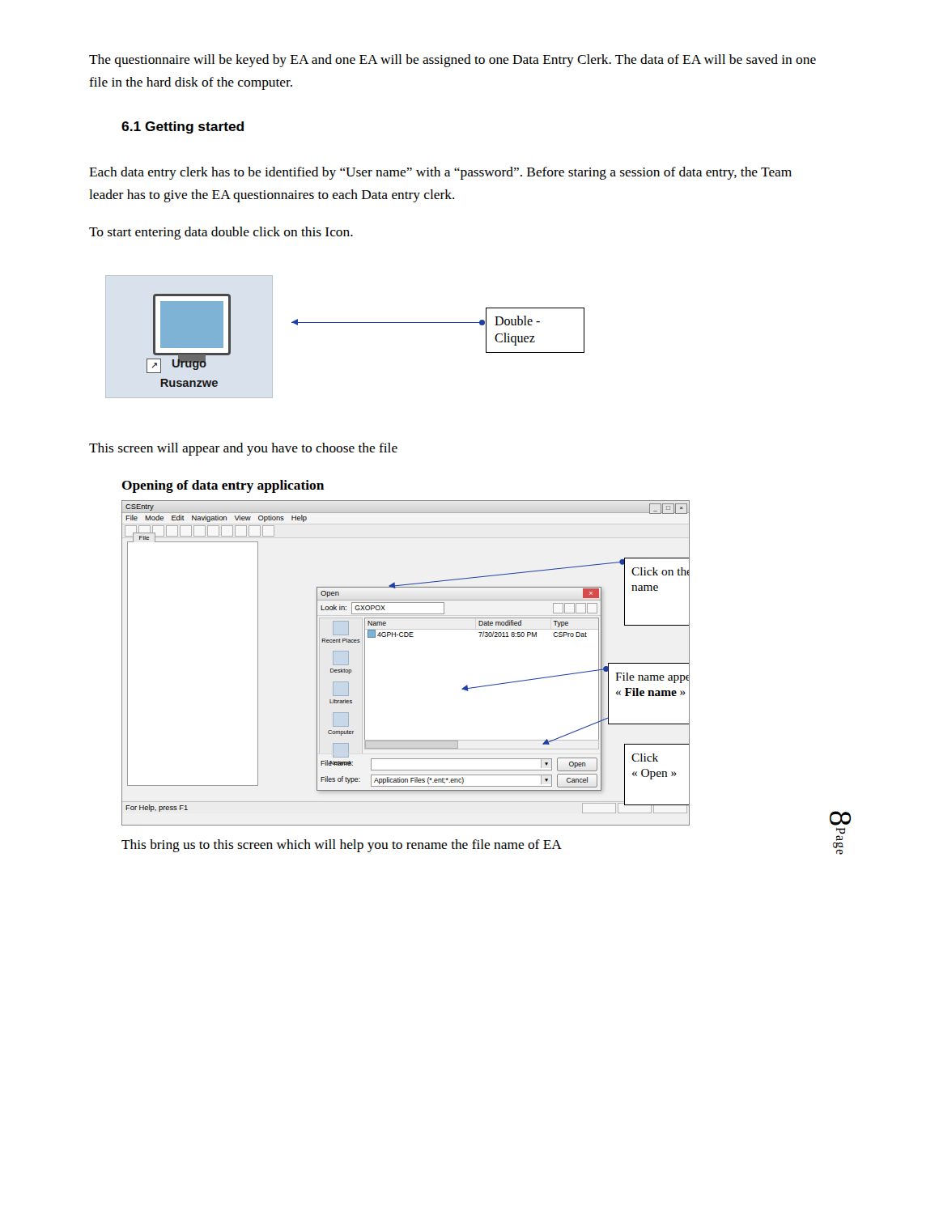The questionnaire will be keyed by EA and one EA will be assigned to one Data Entry Clerk. The data of EA will be saved in one file in the hard disk of the computer.
6.1 Getting started
Each data entry clerk has to be identified by “User name” with a “password”. Before staring a session of data entry, the Team leader has to give the EA questionnaires to each Data entry clerk.
To start entering data double click on this Icon.
↗
Urugo
Rusanzwe
Double -
Cliquez
This screen will appear and you have to choose the file
Opening of data entry application
CSEntry _□×
File Mode Edit Navigation View Options Help
File
Open ×
Look in: GXOPOX
Recent Places
Desktop
Libraries
Computer
Network
Name
Date modified
Type
4GPH-CDE
7/30/2011 8:50 PM
CSPro Dat
File name:
▼
Open
Files of type:
Application Files (*.ent;*.enc)▼
Cancel
For Help, press F1
Click on the file name
File name appears « File name »
Click
« Open »
This bring us to this screen which will help you to rename the file name of EA
8 Page